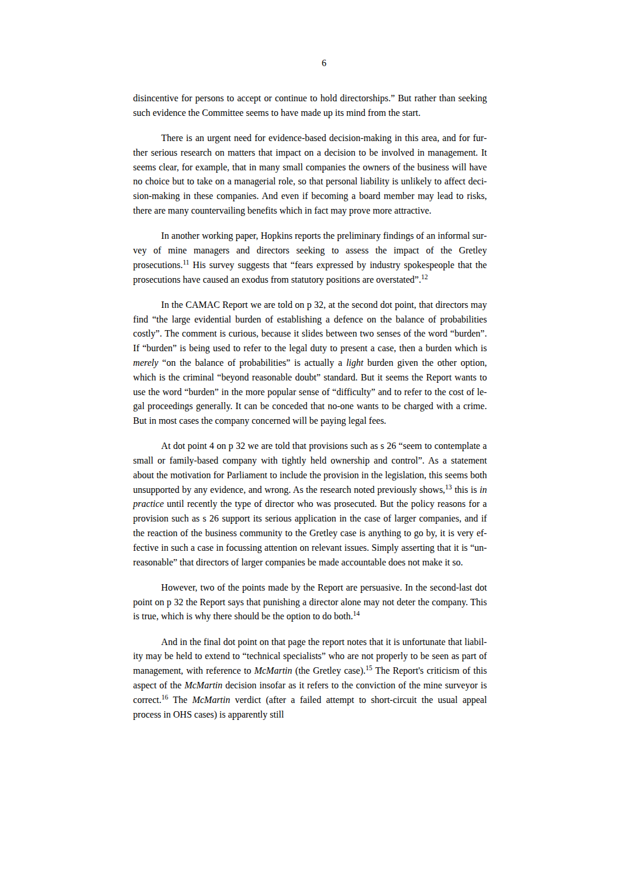6
disincentive for persons to accept or continue to hold directorships.” But rather than seeking such evidence the Committee seems to have made up its mind from the start.
There is an urgent need for evidence-based decision-making in this area, and for further serious research on matters that impact on a decision to be involved in management. It seems clear, for example, that in many small companies the owners of the business will have no choice but to take on a managerial role, so that personal liability is unlikely to affect decision-making in these companies. And even if becoming a board member may lead to risks, there are many countervailing benefits which in fact may prove more attractive.
In another working paper, Hopkins reports the preliminary findings of an informal survey of mine managers and directors seeking to assess the impact of the Gretley prosecutions.11 His survey suggests that “fears expressed by industry spokespeople that the prosecutions have caused an exodus from statutory positions are overstated”.12
In the CAMAC Report we are told on p 32, at the second dot point, that directors may find “the large evidential burden of establishing a defence on the balance of probabilities costly”. The comment is curious, because it slides between two senses of the word “burden”. If “burden” is being used to refer to the legal duty to present a case, then a burden which is merely “on the balance of probabilities” is actually a light burden given the other option, which is the criminal “beyond reasonable doubt” standard. But it seems the Report wants to use the word “burden” in the more popular sense of “difficulty” and to refer to the cost of legal proceedings generally. It can be conceded that no-one wants to be charged with a crime. But in most cases the company concerned will be paying legal fees.
At dot point 4 on p 32 we are told that provisions such as s 26 “seem to contemplate a small or family-based company with tightly held ownership and control”. As a statement about the motivation for Parliament to include the provision in the legislation, this seems both unsupported by any evidence, and wrong. As the research noted previously shows,13 this is in practice until recently the type of director who was prosecuted. But the policy reasons for a provision such as s 26 support its serious application in the case of larger companies, and if the reaction of the business community to the Gretley case is anything to go by, it is very effective in such a case in focussing attention on relevant issues. Simply asserting that it is “unreasonable” that directors of larger companies be made accountable does not make it so.
However, two of the points made by the Report are persuasive. In the second-last dot point on p 32 the Report says that punishing a director alone may not deter the company. This is true, which is why there should be the option to do both.14
And in the final dot point on that page the report notes that it is unfortunate that liability may be held to extend to “technical specialists” who are not properly to be seen as part of management, with reference to McMartin (the Gretley case).15 The Report's criticism of this aspect of the McMartin decision insofar as it refers to the conviction of the mine surveyor is correct.16 The McMartin verdict (after a failed attempt to short-circuit the usual appeal process in OHS cases) is apparently still